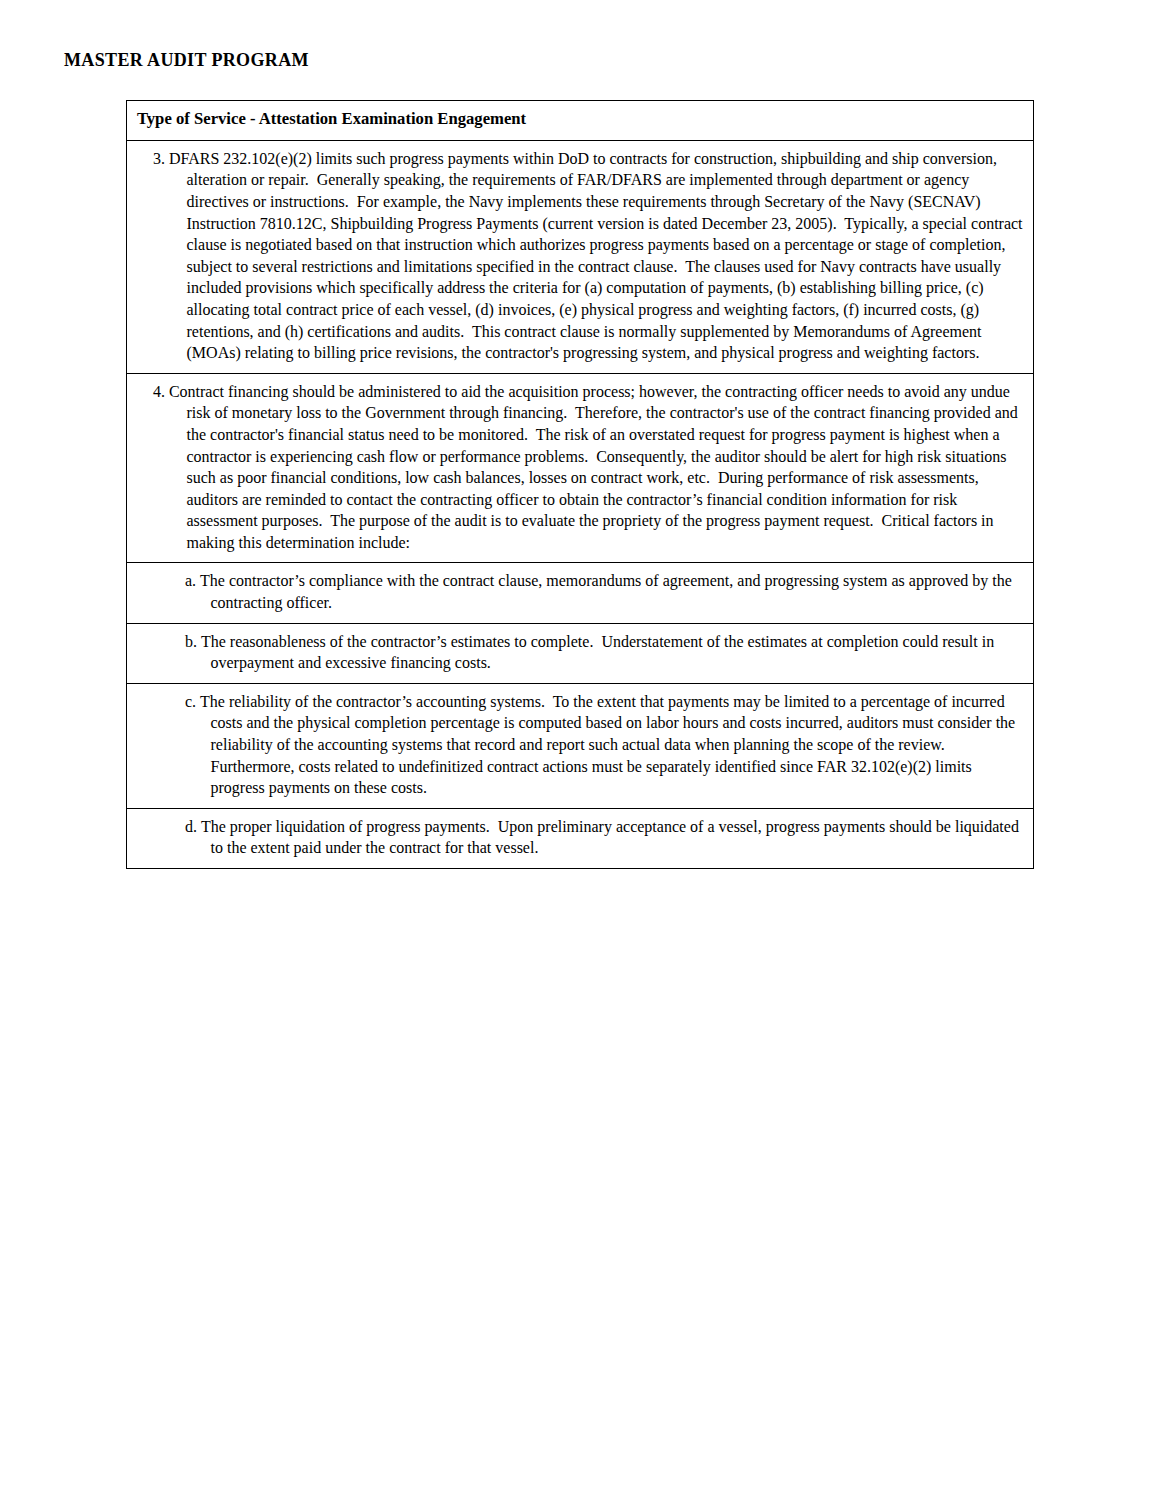MASTER AUDIT PROGRAM
| Type of Service - Attestation Examination Engagement |
| 3. DFARS 232.102(e)(2) limits such progress payments within DoD to contracts for construction, shipbuilding and ship conversion, alteration or repair. Generally speaking, the requirements of FAR/DFARS are implemented through department or agency directives or instructions. For example, the Navy implements these requirements through Secretary of the Navy (SECNAV) Instruction 7810.12C, Shipbuilding Progress Payments (current version is dated December 23, 2005). Typically, a special contract clause is negotiated based on that instruction which authorizes progress payments based on a percentage or stage of completion, subject to several restrictions and limitations specified in the contract clause. The clauses used for Navy contracts have usually included provisions which specifically address the criteria for (a) computation of payments, (b) establishing billing price, (c) allocating total contract price of each vessel, (d) invoices, (e) physical progress and weighting factors, (f) incurred costs, (g) retentions, and (h) certifications and audits. This contract clause is normally supplemented by Memorandums of Agreement (MOAs) relating to billing price revisions, the contractor's progressing system, and physical progress and weighting factors. |
| 4. Contract financing should be administered to aid the acquisition process; however, the contracting officer needs to avoid any undue risk of monetary loss to the Government through financing. Therefore, the contractor's use of the contract financing provided and the contractor's financial status need to be monitored. The risk of an overstated request for progress payment is highest when a contractor is experiencing cash flow or performance problems. Consequently, the auditor should be alert for high risk situations such as poor financial conditions, low cash balances, losses on contract work, etc. During performance of risk assessments, auditors are reminded to contact the contracting officer to obtain the contractor’s financial condition information for risk assessment purposes. The purpose of the audit is to evaluate the propriety of the progress payment request. Critical factors in making this determination include: |
| a. The contractor’s compliance with the contract clause, memorandums of agreement, and progressing system as approved by the contracting officer. |
| b. The reasonableness of the contractor’s estimates to complete. Understatement of the estimates at completion could result in overpayment and excessive financing costs. |
| c. The reliability of the contractor’s accounting systems. To the extent that payments may be limited to a percentage of incurred costs and the physical completion percentage is computed based on labor hours and costs incurred, auditors must consider the reliability of the accounting systems that record and report such actual data when planning the scope of the review. Furthermore, costs related to undefinitized contract actions must be separately identified since FAR 32.102(e)(2) limits progress payments on these costs. |
| d. The proper liquidation of progress payments. Upon preliminary acceptance of a vessel, progress payments should be liquidated to the extent paid under the contract for that vessel. |